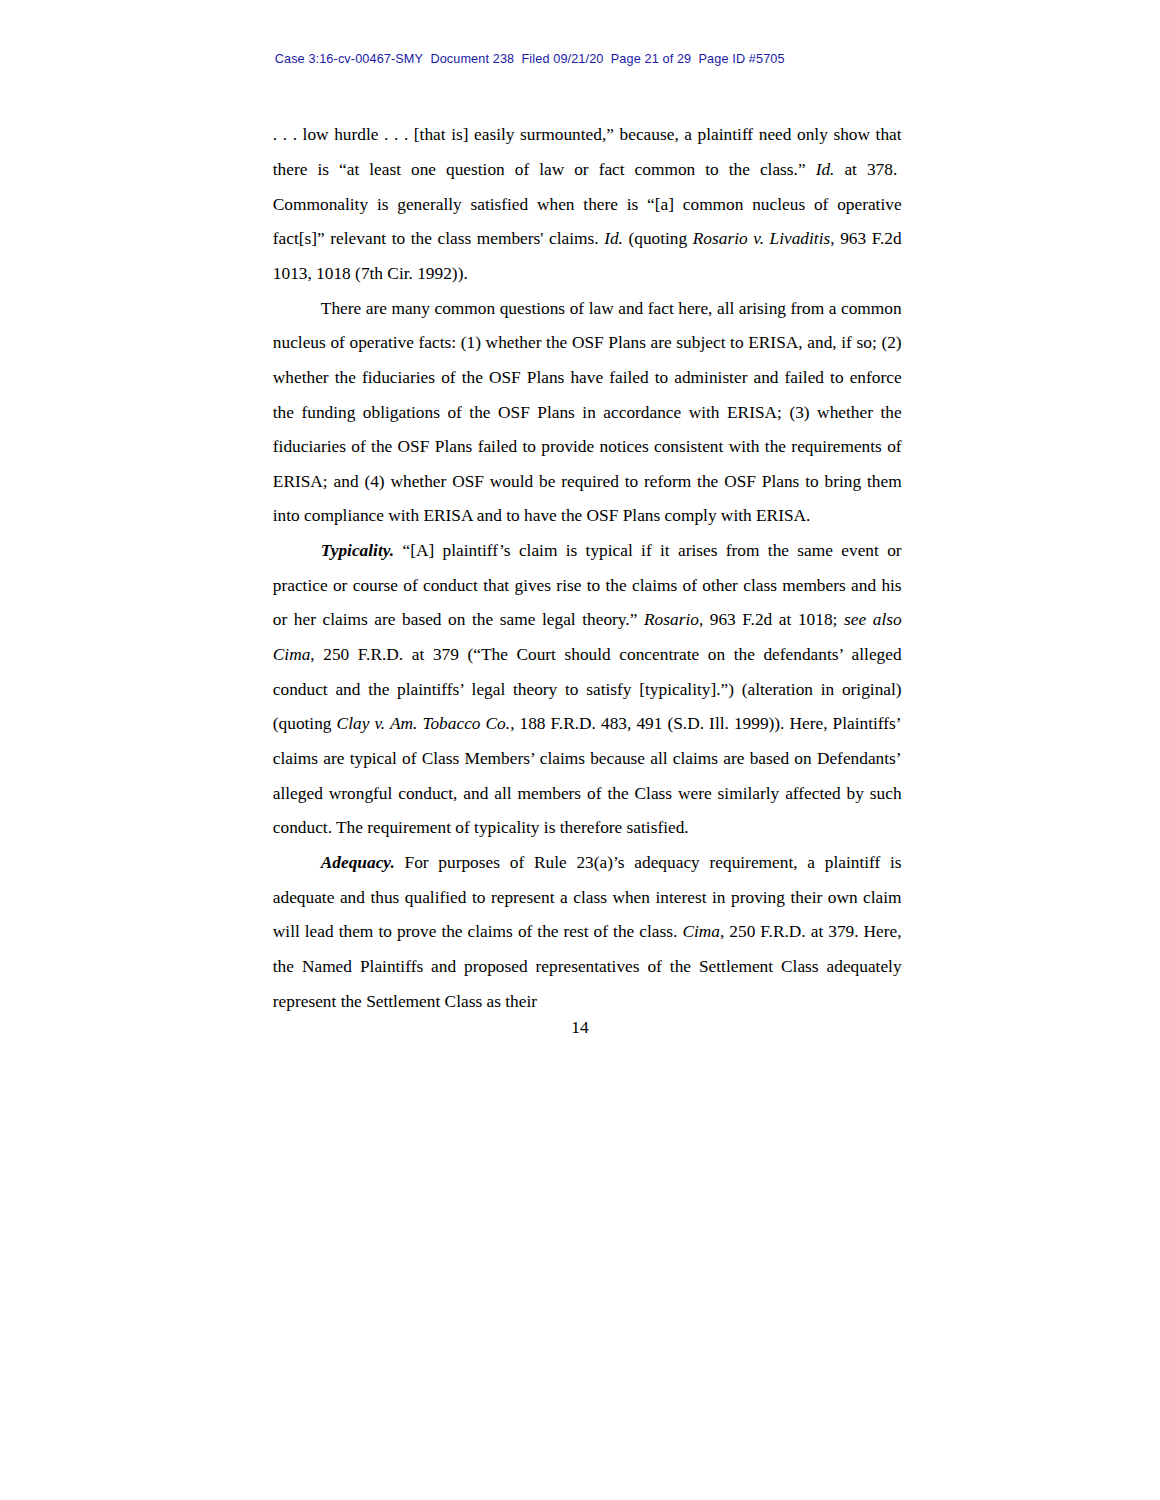Case 3:16-cv-00467-SMY Document 238 Filed 09/21/20 Page 21 of 29 Page ID #5705
. . . low hurdle . . . [that is] easily surmounted,” because, a plaintiff need only show that there is “at least one question of law or fact common to the class.” Id. at 378. Commonality is generally satisfied when there is “[a] common nucleus of operative fact[s]” relevant to the class members' claims. Id. (quoting Rosario v. Livaditis, 963 F.2d 1013, 1018 (7th Cir. 1992)).
There are many common questions of law and fact here, all arising from a common nucleus of operative facts: (1) whether the OSF Plans are subject to ERISA, and, if so; (2) whether the fiduciaries of the OSF Plans have failed to administer and failed to enforce the funding obligations of the OSF Plans in accordance with ERISA; (3) whether the fiduciaries of the OSF Plans failed to provide notices consistent with the requirements of ERISA; and (4) whether OSF would be required to reform the OSF Plans to bring them into compliance with ERISA and to have the OSF Plans comply with ERISA.
Typicality. “[A] plaintiff’s claim is typical if it arises from the same event or practice or course of conduct that gives rise to the claims of other class members and his or her claims are based on the same legal theory.” Rosario, 963 F.2d at 1018; see also Cima, 250 F.R.D. at 379 (“The Court should concentrate on the defendants’ alleged conduct and the plaintiffs’ legal theory to satisfy [typicality].”) (alteration in original) (quoting Clay v. Am. Tobacco Co., 188 F.R.D. 483, 491 (S.D. Ill. 1999)). Here, Plaintiffs’ claims are typical of Class Members’ claims because all claims are based on Defendants’ alleged wrongful conduct, and all members of the Class were similarly affected by such conduct. The requirement of typicality is therefore satisfied.
Adequacy. For purposes of Rule 23(a)’s adequacy requirement, a plaintiff is adequate and thus qualified to represent a class when interest in proving their own claim will lead them to prove the claims of the rest of the class. Cima, 250 F.R.D. at 379. Here, the Named Plaintiffs and proposed representatives of the Settlement Class adequately represent the Settlement Class as their
14